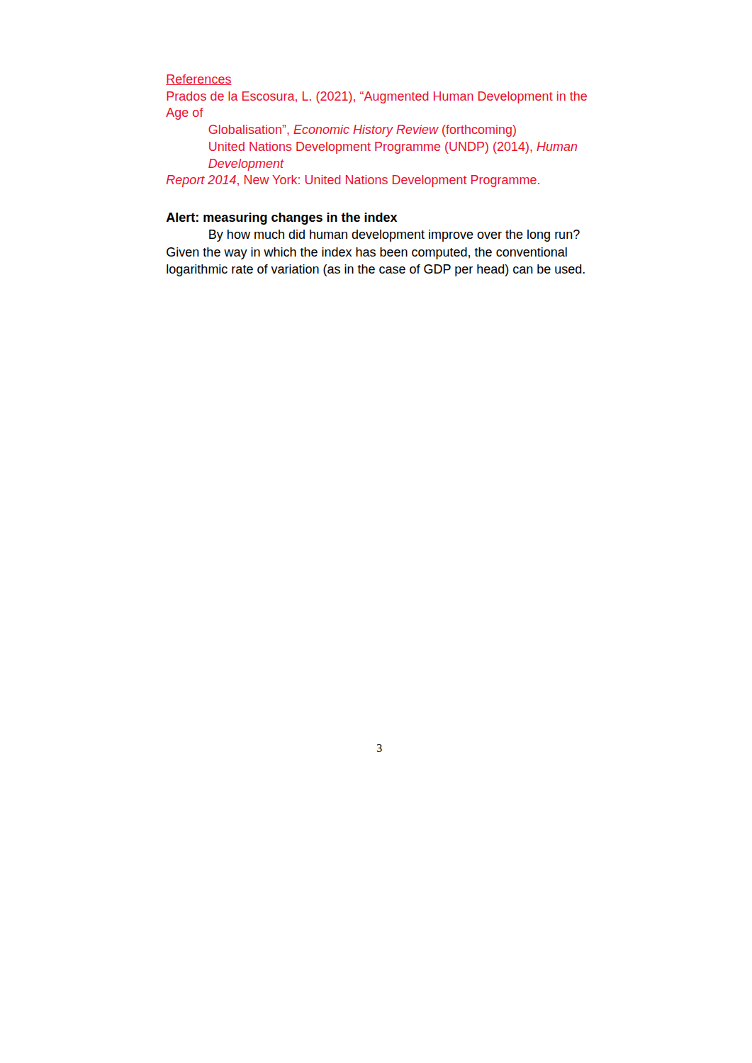References
Prados de la Escosura, L. (2021), “Augmented Human Development in the Age of
Globalisation”, Economic History Review (forthcoming)
United Nations Development Programme (UNDP) (2014), Human Development
Report 2014, New York: United Nations Development Programme.
Alert: measuring changes in the index
By how much did human development improve over the long run? Given the way in which the index has been computed, the conventional logarithmic rate of variation (as in the case of GDP per head) can be used.
3